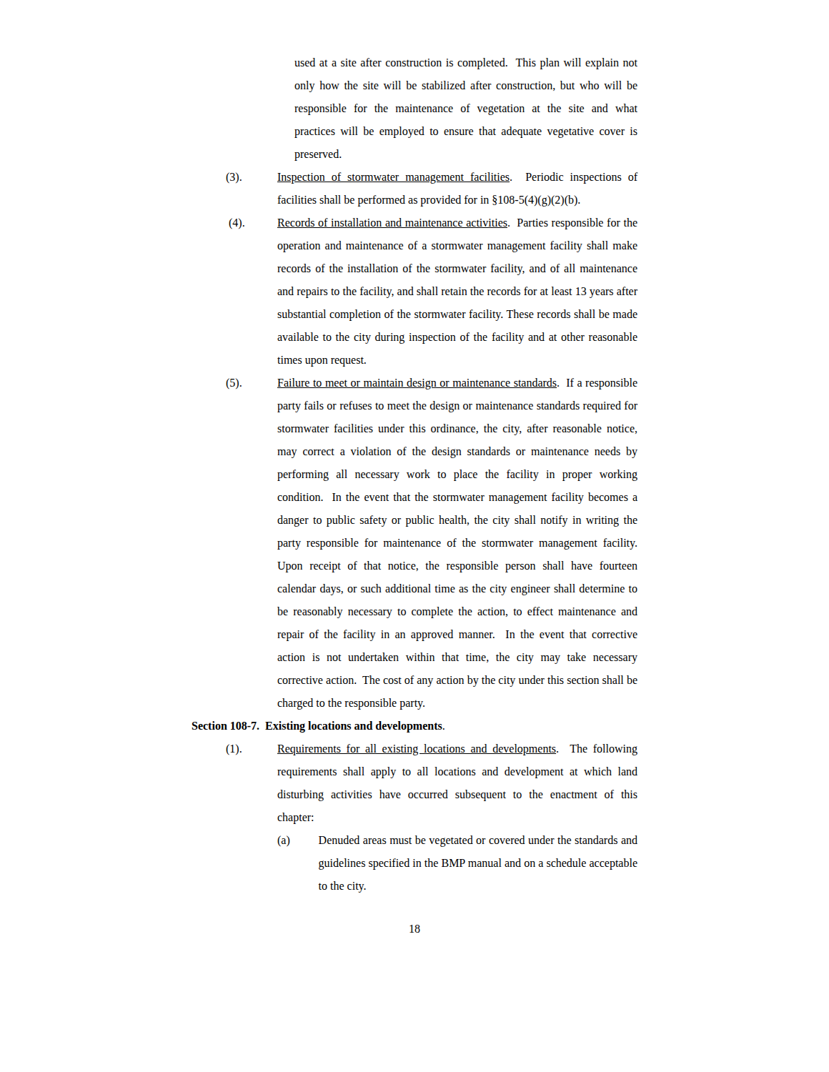used at a site after construction is completed. This plan will explain not only how the site will be stabilized after construction, but who will be responsible for the maintenance of vegetation at the site and what practices will be employed to ensure that adequate vegetative cover is preserved.
(3). Inspection of stormwater management facilities. Periodic inspections of facilities shall be performed as provided for in §108-5(4)(g)(2)(b).
(4). Records of installation and maintenance activities. Parties responsible for the operation and maintenance of a stormwater management facility shall make records of the installation of the stormwater facility, and of all maintenance and repairs to the facility, and shall retain the records for at least 13 years after substantial completion of the stormwater facility. These records shall be made available to the city during inspection of the facility and at other reasonable times upon request.
(5). Failure to meet or maintain design or maintenance standards. If a responsible party fails or refuses to meet the design or maintenance standards required for stormwater facilities under this ordinance, the city, after reasonable notice, may correct a violation of the design standards or maintenance needs by performing all necessary work to place the facility in proper working condition. In the event that the stormwater management facility becomes a danger to public safety or public health, the city shall notify in writing the party responsible for maintenance of the stormwater management facility. Upon receipt of that notice, the responsible person shall have fourteen calendar days, or such additional time as the city engineer shall determine to be reasonably necessary to complete the action, to effect maintenance and repair of the facility in an approved manner. In the event that corrective action is not undertaken within that time, the city may take necessary corrective action. The cost of any action by the city under this section shall be charged to the responsible party.
Section 108-7. Existing locations and developments.
(1). Requirements for all existing locations and developments. The following requirements shall apply to all locations and development at which land disturbing activities have occurred subsequent to the enactment of this chapter:
(a) Denuded areas must be vegetated or covered under the standards and guidelines specified in the BMP manual and on a schedule acceptable to the city.
18